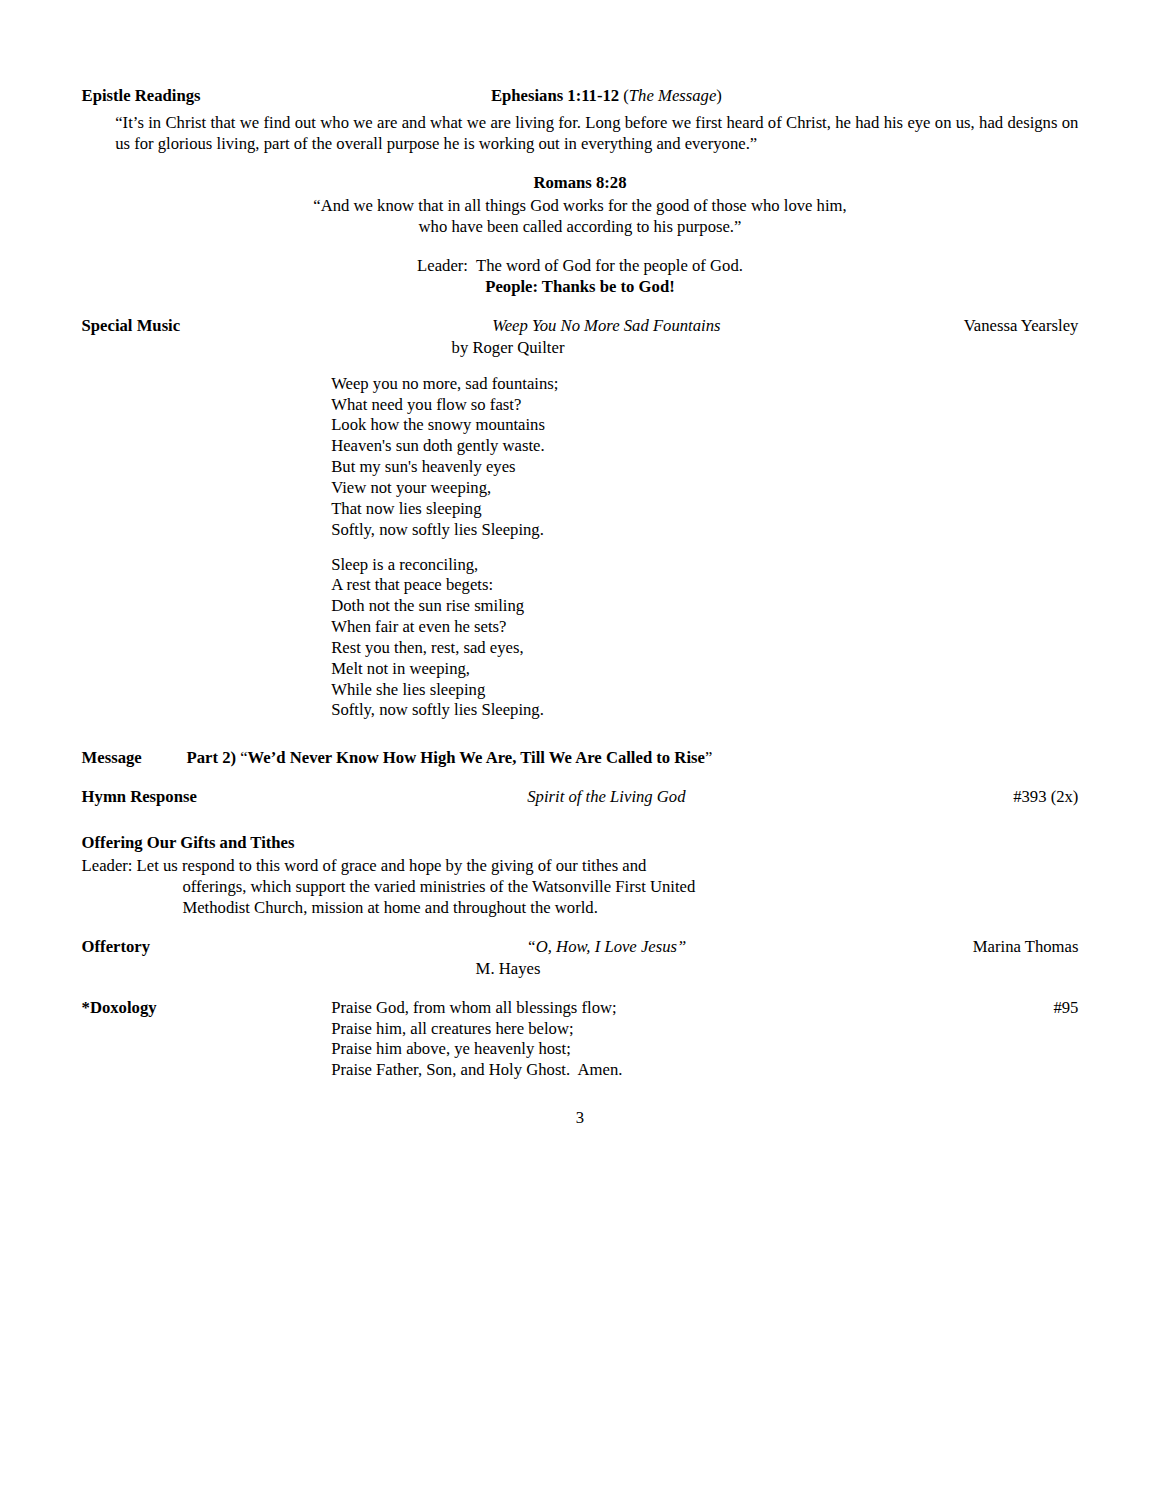Epistle Readings Ephesians 1:11-12 (The Message)
“It’s in Christ that we find out who we are and what we are living for. Long before we first heard of Christ, he had his eye on us, had designs on us for glorious living, part of the overall purpose he is working out in everything and everyone.”
Romans 8:28
“And we know that in all things God works for the good of those who love him,
who have been called according to his purpose.”
Leader: The word of God for the people of God. People: Thanks be to God!
Special Music Weep You No More Sad Fountains Vanessa Yearsley
by Roger Quilter
Weep you no more, sad fountains;
What need you flow so fast?
Look how the snowy mountains
Heaven's sun doth gently waste.
But my sun's heavenly eyes
View not your weeping,
That now lies sleeping
Softly, now softly lies Sleeping.
Sleep is a reconciling,
A rest that peace begets:
Doth not the sun rise smiling
When fair at even he sets?
Rest you then, rest, sad eyes,
Melt not in weeping,
While she lies sleeping
Softly, now softly lies Sleeping.
Message Part 2) “We’d Never Know How High We Are, Till We Are Called to Rise”
Hymn Response Spirit of the Living God #393 (2x)
Offering Our Gifts and Tithes
Leader: Let us respond to this word of grace and hope by the giving of our tithes and offerings, which support the varied ministries of the Watsonville First United Methodist Church, mission at home and throughout the world.
Offertory “O, How, I Love Jesus” Marina Thomas
M. Hayes
*Doxology
Praise God, from whom all blessings flow;
Praise him, all creatures here below;
Praise him above, ye heavenly host;
Praise Father, Son, and Holy Ghost. Amen.
#95
3